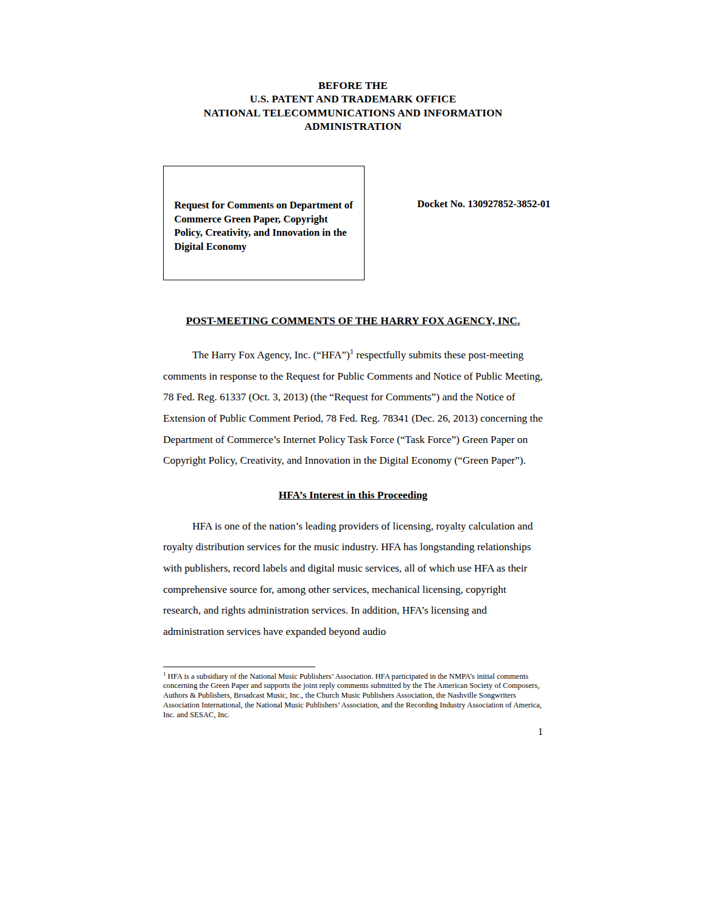BEFORE THE
U.S. PATENT AND TRADEMARK OFFICE
NATIONAL TELECOMMUNICATIONS AND INFORMATION ADMINISTRATION
Request for Comments on Department of Commerce Green Paper, Copyright Policy, Creativity, and Innovation in the Digital Economy
Docket No. 130927852-3852-01
POST-MEETING COMMENTS OF THE HARRY FOX AGENCY, INC.
The Harry Fox Agency, Inc. (“HFA”)1 respectfully submits these post-meeting comments in response to the Request for Public Comments and Notice of Public Meeting, 78 Fed. Reg. 61337 (Oct. 3, 2013) (the “Request for Comments”) and the Notice of Extension of Public Comment Period, 78 Fed. Reg. 78341 (Dec. 26, 2013) concerning the Department of Commerce’s Internet Policy Task Force (“Task Force”) Green Paper on Copyright Policy, Creativity, and Innovation in the Digital Economy (“Green Paper”).
HFA’s Interest in this Proceeding
HFA is one of the nation’s leading providers of licensing, royalty calculation and royalty distribution services for the music industry. HFA has longstanding relationships with publishers, record labels and digital music services, all of which use HFA as their comprehensive source for, among other services, mechanical licensing, copyright research, and rights administration services. In addition, HFA’s licensing and administration services have expanded beyond audio
1 HFA is a subsidiary of the National Music Publishers’ Association. HFA participated in the NMPA’s initial comments concerning the Green Paper and supports the joint reply comments submitted by the The American Society of Composers, Authors & Publishers, Broadcast Music, Inc., the Church Music Publishers Association, the Nashville Songwriters Association International, the National Music Publishers’ Association, and the Recording Industry Association of America, Inc. and SESAC, Inc.
1